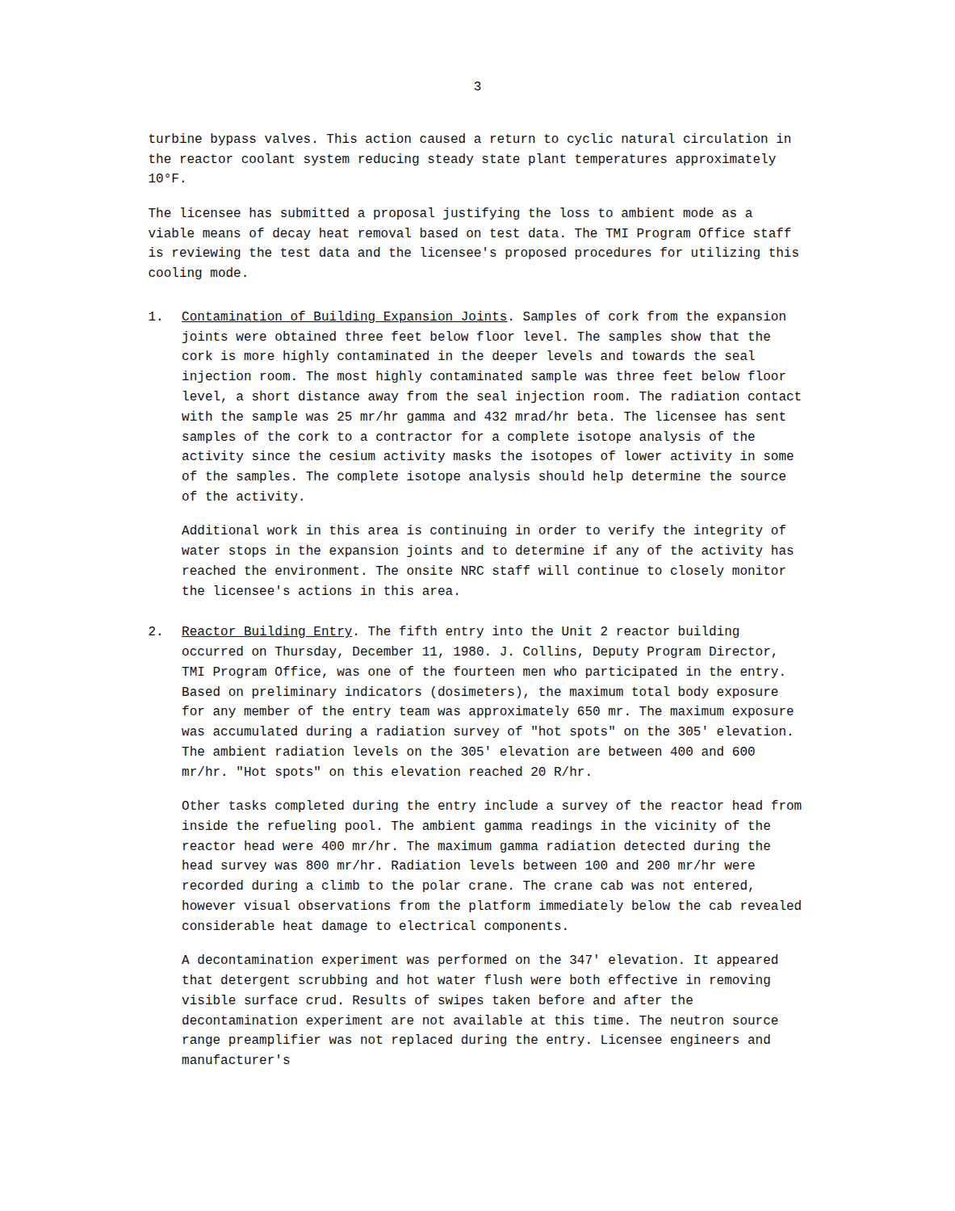3
turbine bypass valves. This action caused a return to cyclic natural circulation in the reactor coolant system reducing steady state plant temperatures approximately 10°F.
The licensee has submitted a proposal justifying the loss to ambient mode as a viable means of decay heat removal based on test data. The TMI Program Office staff is reviewing the test data and the licensee's proposed procedures for utilizing this cooling mode.
Contamination of Building Expansion Joints. Samples of cork from the expansion joints were obtained three feet below floor level. The samples show that the cork is more highly contaminated in the deeper levels and towards the seal injection room. The most highly contaminated sample was three feet below floor level, a short distance away from the seal injection room. The radiation contact with the sample was 25 mr/hr gamma and 432 mrad/hr beta. The licensee has sent samples of the cork to a contractor for a complete isotope analysis of the activity since the cesium activity masks the isotopes of lower activity in some of the samples. The complete isotope analysis should help determine the source of the activity.
Additional work in this area is continuing in order to verify the integrity of water stops in the expansion joints and to determine if any of the activity has reached the environment. The onsite NRC staff will continue to closely monitor the licensee's actions in this area.
Reactor Building Entry. The fifth entry into the Unit 2 reactor building occurred on Thursday, December 11, 1980. J. Collins, Deputy Program Director, TMI Program Office, was one of the fourteen men who participated in the entry. Based on preliminary indicators (dosimeters), the maximum total body exposure for any member of the entry team was approximately 650 mr. The maximum exposure was accumulated during a radiation survey of "hot spots" on the 305' elevation. The ambient radiation levels on the 305' elevation are between 400 and 600 mr/hr. "Hot spots" on this elevation reached 20 R/hr.
Other tasks completed during the entry include a survey of the reactor head from inside the refueling pool. The ambient gamma readings in the vicinity of the reactor head were 400 mr/hr. The maximum gamma radiation detected during the head survey was 800 mr/hr. Radiation levels between 100 and 200 mr/hr were recorded during a climb to the polar crane. The crane cab was not entered, however visual observations from the platform immediately below the cab revealed considerable heat damage to electrical components.
A decontamination experiment was performed on the 347' elevation. It appeared that detergent scrubbing and hot water flush were both effective in removing visible surface crud. Results of swipes taken before and after the decontamination experiment are not available at this time. The neutron source range preamplifier was not replaced during the entry. Licensee engineers and manufacturer's